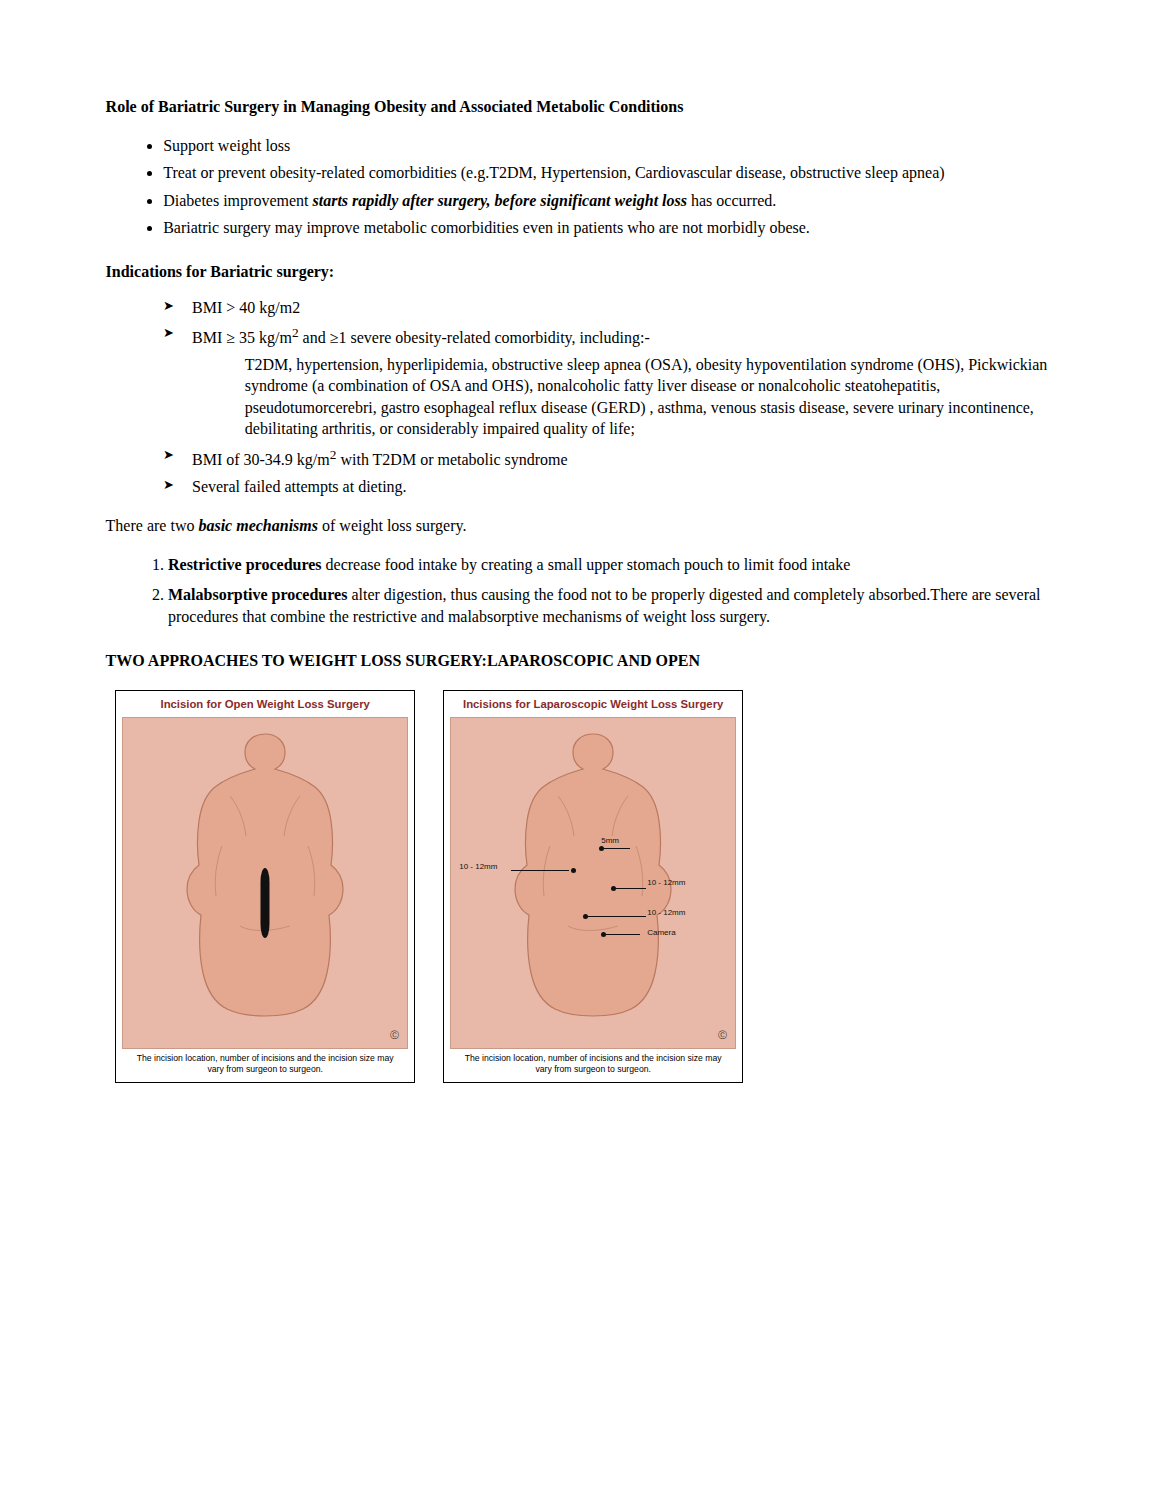Role of Bariatric Surgery in Managing Obesity and Associated Metabolic Conditions
Support weight loss
Treat or prevent obesity-related comorbidities (e.g.T2DM, Hypertension, Cardiovascular disease, obstructive sleep apnea)
Diabetes improvement starts rapidly after surgery, before significant weight loss has occurred.
Bariatric surgery may improve metabolic comorbidities even in patients who are not morbidly obese.
Indications for Bariatric surgery:
BMI > 40 kg/m2
BMI ≥ 35 kg/m2 and ≥1 severe obesity-related comorbidity, including:-
T2DM, hypertension, hyperlipidemia, obstructive sleep apnea (OSA), obesity hypoventilation syndrome (OHS), Pickwickian syndrome (a combination of OSA and OHS), nonalcoholic fatty liver disease or nonalcoholic steatohepatitis, pseudotumorcerebri, gastro esophageal reflux disease (GERD) , asthma, venous stasis disease, severe urinary incontinence, debilitating arthritis, or considerably impaired quality of life;
BMI of 30-34.9 kg/m2 with T2DM or metabolic syndrome
Several failed attempts at dieting.
There are two basic mechanisms of weight loss surgery.
Restrictive procedures decrease food intake by creating a small upper stomach pouch to limit food intake
Malabsorptive procedures alter digestion, thus causing the food not to be properly digested and completely absorbed.There are several procedures that combine the restrictive and malabsorptive mechanisms of weight loss surgery.
Two approaches to weight loss surgery:laparoscopic and open
Incision for Open Weight Loss Surgery
Ⓒ
The incision location, number of incisions and the incision size may vary from surgeon to surgeon.
Incisions for Laparoscopic Weight Loss Surgery
5mm
10 - 12mm
10 - 12mm
10 - 12mm
Camera
Ⓒ
The incision location, number of incisions and the incision size may vary from surgeon to surgeon.